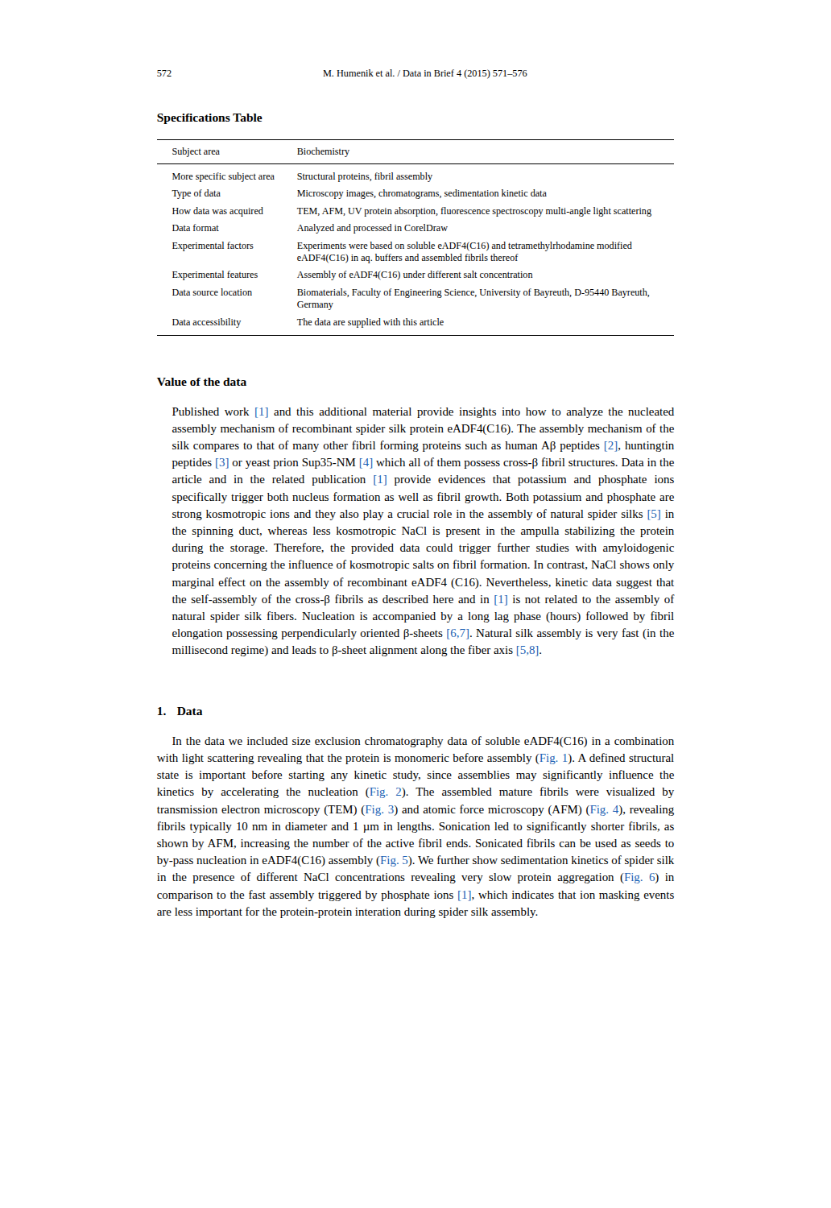572 M. Humenik et al. / Data in Brief 4 (2015) 571–576
Specifications Table
| Subject area | Biochemistry |
| More specific subject area | Structural proteins, fibril assembly |
| Type of data | Microscopy images, chromatograms, sedimentation kinetic data |
| How data was acquired | TEM, AFM, UV protein absorption, fluorescence spectroscopy multi-angle light scattering |
| Data format | Analyzed and processed in CorelDraw |
| Experimental factors | Experiments were based on soluble eADF4(C16) and tetramethylrhodamine modified eADF4(C16) in aq. buffers and assembled fibrils thereof |
| Experimental features | Assembly of eADF4(C16) under different salt concentration |
| Data source location | Biomaterials, Faculty of Engineering Science, University of Bayreuth, D-95440 Bayreuth, Germany |
| Data accessibility | The data are supplied with this article |
Value of the data
Published work [1] and this additional material provide insights into how to analyze the nucleated assembly mechanism of recombinant spider silk protein eADF4(C16). The assembly mechanism of the silk compares to that of many other fibril forming proteins such as human Aβ peptides [2], huntingtin peptides [3] or yeast prion Sup35-NM [4] which all of them possess cross-β fibril structures. Data in the article and in the related publication [1] provide evidences that potassium and phosphate ions specifically trigger both nucleus formation as well as fibril growth. Both potassium and phosphate are strong kosmotropic ions and they also play a crucial role in the assembly of natural spider silks [5] in the spinning duct, whereas less kosmotropic NaCl is present in the ampulla stabilizing the protein during the storage. Therefore, the provided data could trigger further studies with amyloidogenic proteins concerning the influence of kosmotropic salts on fibril formation. In contrast, NaCl shows only marginal effect on the assembly of recombinant eADF4 (C16). Nevertheless, kinetic data suggest that the self-assembly of the cross-β fibrils as described here and in [1] is not related to the assembly of natural spider silk fibers. Nucleation is accompanied by a long lag phase (hours) followed by fibril elongation possessing perpendicularly oriented β-sheets [6,7]. Natural silk assembly is very fast (in the millisecond regime) and leads to β-sheet alignment along the fiber axis [5,8].
1. Data
In the data we included size exclusion chromatography data of soluble eADF4(C16) in a combination with light scattering revealing that the protein is monomeric before assembly (Fig. 1). A defined structural state is important before starting any kinetic study, since assemblies may significantly influence the kinetics by accelerating the nucleation (Fig. 2). The assembled mature fibrils were visualized by transmission electron microscopy (TEM) (Fig. 3) and atomic force microscopy (AFM) (Fig. 4), revealing fibrils typically 10 nm in diameter and 1 µm in lengths. Sonication led to significantly shorter fibrils, as shown by AFM, increasing the number of the active fibril ends. Sonicated fibrils can be used as seeds to by-pass nucleation in eADF4(C16) assembly (Fig. 5). We further show sedimentation kinetics of spider silk in the presence of different NaCl concentrations revealing very slow protein aggregation (Fig. 6) in comparison to the fast assembly triggered by phosphate ions [1], which indicates that ion masking events are less important for the protein-protein interation during spider silk assembly.